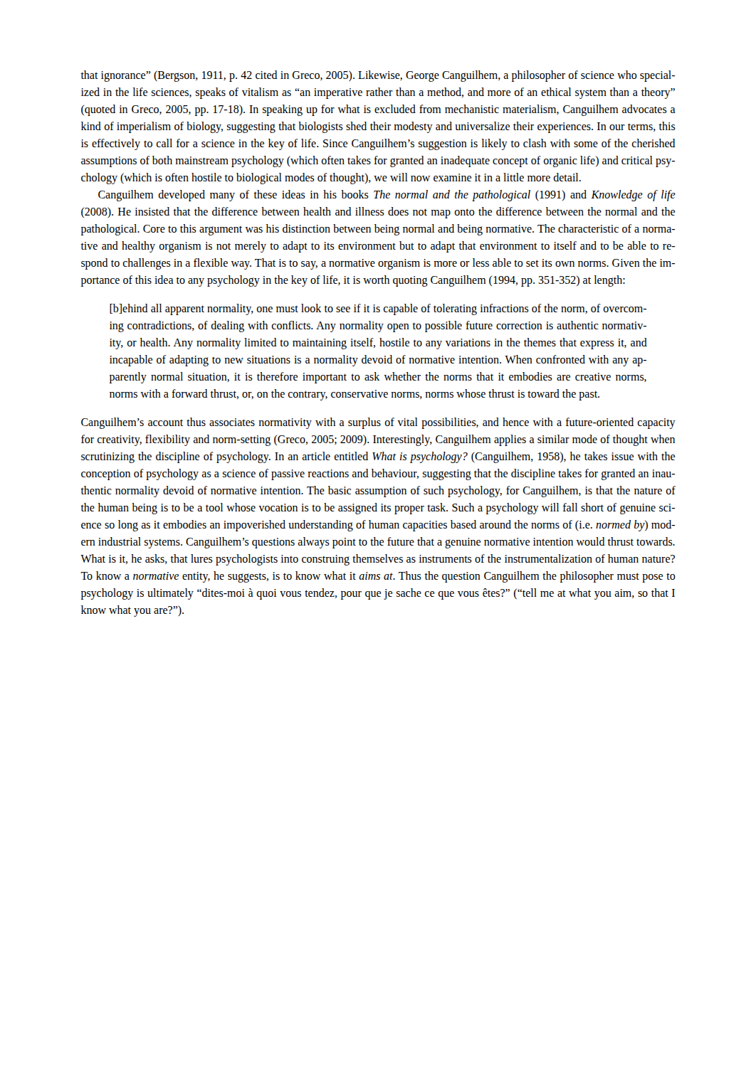that ignorance” (Bergson, 1911, p. 42 cited in Greco, 2005). Likewise, George Canguilhem, a philosopher of science who specialized in the life sciences, speaks of vitalism as “an imperative rather than a method, and more of an ethical system than a theory” (quoted in Greco, 2005, pp. 17-18). In speaking up for what is excluded from mechanistic materialism, Canguilhem advocates a kind of imperialism of biology, suggesting that biologists shed their modesty and universalize their experiences. In our terms, this is effectively to call for a science in the key of life. Since Canguilhem’s suggestion is likely to clash with some of the cherished assumptions of both mainstream psychology (which often takes for granted an inadequate concept of organic life) and critical psychology (which is often hostile to biological modes of thought), we will now examine it in a little more detail.
Canguilhem developed many of these ideas in his books The normal and the pathological (1991) and Knowledge of life (2008). He insisted that the difference between health and illness does not map onto the difference between the normal and the pathological. Core to this argument was his distinction between being normal and being normative. The characteristic of a normative and healthy organism is not merely to adapt to its environment but to adapt that environment to itself and to be able to respond to challenges in a flexible way. That is to say, a normative organism is more or less able to set its own norms. Given the importance of this idea to any psychology in the key of life, it is worth quoting Canguilhem (1994, pp. 351-352) at length:
[b]ehind all apparent normality, one must look to see if it is capable of tolerating infractions of the norm, of overcoming contradictions, of dealing with conflicts. Any normality open to possible future correction is authentic normativity, or health. Any normality limited to maintaining itself, hostile to any variations in the themes that express it, and incapable of adapting to new situations is a normality devoid of normative intention. When confronted with any apparently normal situation, it is therefore important to ask whether the norms that it embodies are creative norms, norms with a forward thrust, or, on the contrary, conservative norms, norms whose thrust is toward the past.
Canguilhem’s account thus associates normativity with a surplus of vital possibilities, and hence with a future-oriented capacity for creativity, flexibility and norm-setting (Greco, 2005; 2009). Interestingly, Canguilhem applies a similar mode of thought when scrutinizing the discipline of psychology. In an article entitled What is psychology? (Canguilhem, 1958), he takes issue with the conception of psychology as a science of passive reactions and behaviour, suggesting that the discipline takes for granted an inauthentic normality devoid of normative intention. The basic assumption of such psychology, for Canguilhem, is that the nature of the human being is to be a tool whose vocation is to be assigned its proper task. Such a psychology will fall short of genuine science so long as it embodies an impoverished understanding of human capacities based around the norms of (i.e. normed by) modern industrial systems. Canguilhem’s questions always point to the future that a genuine normative intention would thrust towards. What is it, he asks, that lures psychologists into construing themselves as instruments of the instrumentalization of human nature? To know a normative entity, he suggests, is to know what it aims at. Thus the question Canguilhem the philosopher must pose to psychology is ultimately “dites-moi à quoi vous tendez, pour que je sache ce que vous êtes?” (“tell me at what you aim, so that I know what you are?”).